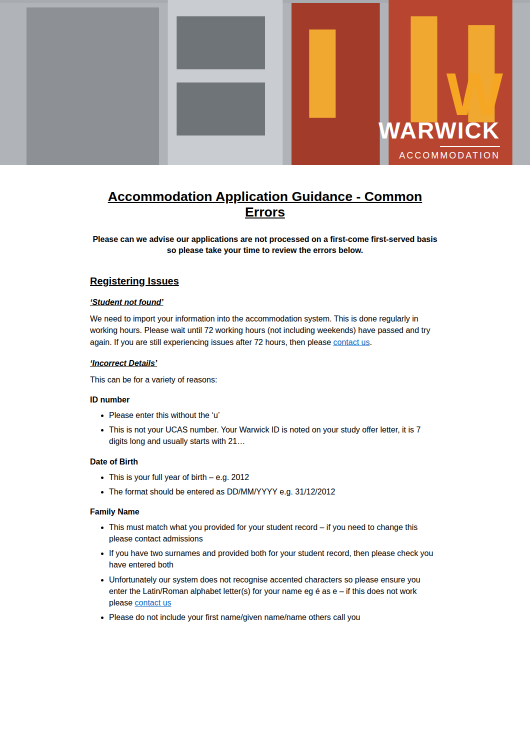W WARWICK
ACCOMMODATION
Accommodation Application Guidance - Common Errors
Please can we advise our applications are not processed on a first-come first-served basis so please take your time to review the errors below.
Registering Issues
‘Student not found’
We need to import your information into the accommodation system. This is done regularly in working hours. Please wait until 72 working hours (not including weekends) have passed and try again. If you are still experiencing issues after 72 hours, then please contact us.
‘Incorrect Details’
This can be for a variety of reasons:
ID number
Please enter this without the ‘u’
This is not your UCAS number. Your Warwick ID is noted on your study offer letter, it is 7 digits long and usually starts with 21…
Date of Birth
This is your full year of birth – e.g. 2012
The format should be entered as DD/MM/YYYY e.g. 31/12/2012
Family Name
This must match what you provided for your student record – if you need to change this please contact admissions
If you have two surnames and provided both for your student record, then please check you have entered both
Unfortunately our system does not recognise accented characters so please ensure you enter the Latin/Roman alphabet letter(s) for your name eg é as e – if this does not work please contact us
Please do not include your first name/given name/name others call you